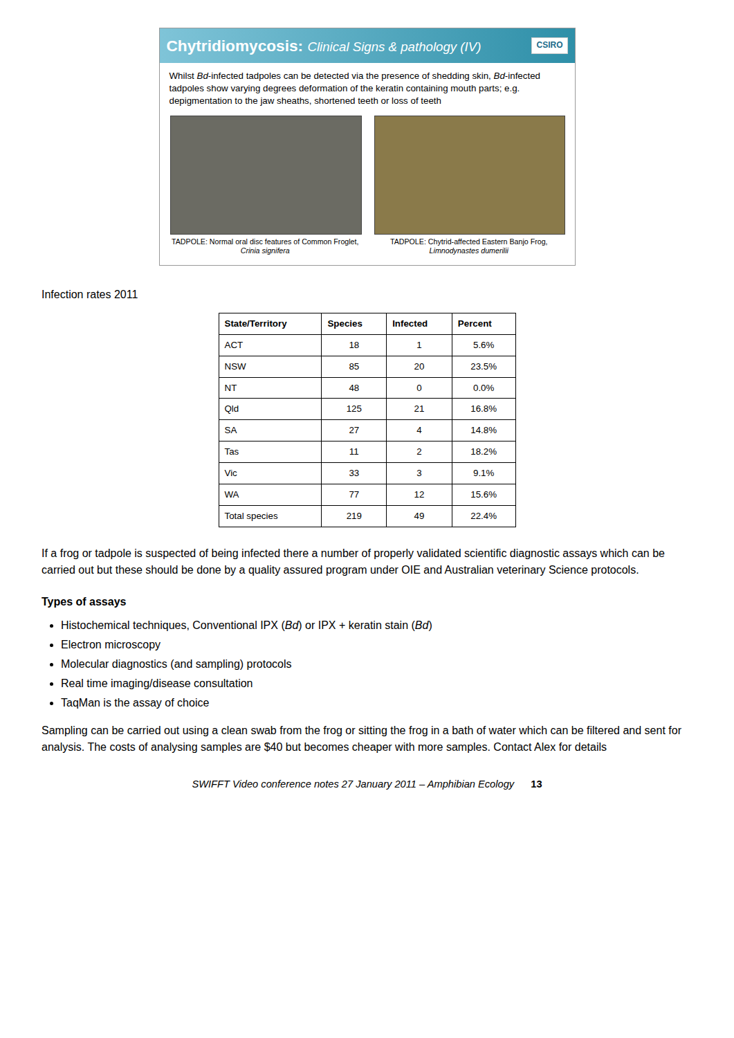Chytridiomycosis: Clinical Signs & pathology (IV)
CSIRO
Whilst Bd-infected tadpoles can be detected via the presence of shedding skin, Bd-infected tadpoles show varying degrees deformation of the keratin containing mouth parts; e.g. depigmentation to the jaw sheaths, shortened teeth or loss of teeth
TADPOLE: Normal oral disc features of Common Froglet, Crinia signifera
TADPOLE: Chytrid-affected Eastern Banjo Frog, Limnodynastes dumerilii
Infection rates 2011
| State/Territory | Species | Infected | Percent |
| --- | --- | --- | --- |
| ACT | 18 | 1 | 5.6% |
| NSW | 85 | 20 | 23.5% |
| NT | 48 | 0 | 0.0% |
| Qld | 125 | 21 | 16.8% |
| SA | 27 | 4 | 14.8% |
| Tas | 11 | 2 | 18.2% |
| Vic | 33 | 3 | 9.1% |
| WA | 77 | 12 | 15.6% |
| Total species | 219 | 49 | 22.4% |
If a frog or tadpole is suspected of being infected there a number of properly validated scientific diagnostic assays which can be carried out but these should be done by a quality assured program under OIE and Australian veterinary Science protocols.
Types of assays
Histochemical techniques, Conventional IPX (Bd) or IPX + keratin stain (Bd)
Electron microscopy
Molecular diagnostics (and sampling) protocols
Real time imaging/disease consultation
TaqMan is the assay of choice
Sampling can be carried out using a clean swab from the frog or sitting the frog in a bath of water which can be filtered and sent for analysis. The costs of analysing samples are $40 but becomes cheaper with more samples. Contact Alex for details
SWIFFT Video conference notes 27 January 2011 – Amphibian Ecology 13